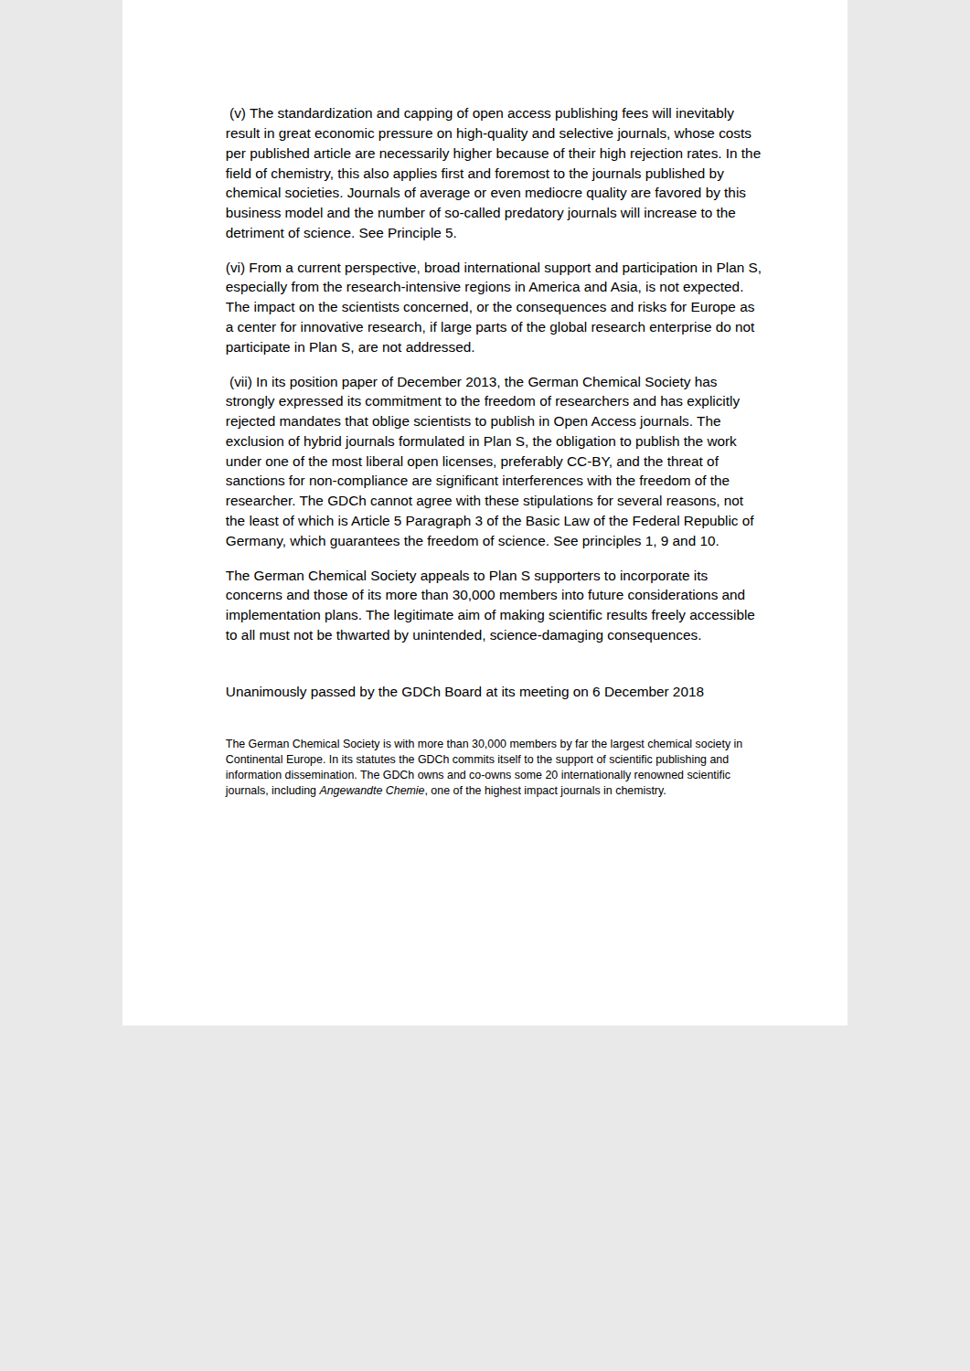(v) The standardization and capping of open access publishing fees will inevitably result in great economic pressure on high-quality and selective journals, whose costs per published article are necessarily higher because of their high rejection rates. In the field of chemistry, this also applies first and foremost to the journals published by chemical societies. Journals of average or even mediocre quality are favored by this business model and the number of so-called predatory journals will increase to the detriment of science. See Principle 5.
(vi) From a current perspective, broad international support and participation in Plan S, especially from the research-intensive regions in America and Asia, is not expected. The impact on the scientists concerned, or the consequences and risks for Europe as a center for innovative research, if large parts of the global research enterprise do not participate in Plan S, are not addressed.
(vii) In its position paper of December 2013, the German Chemical Society has strongly expressed its commitment to the freedom of researchers and has explicitly rejected mandates that oblige scientists to publish in Open Access journals. The exclusion of hybrid journals formulated in Plan S, the obligation to publish the work under one of the most liberal open licenses, preferably CC-BY, and the threat of sanctions for non-compliance are significant interferences with the freedom of the researcher. The GDCh cannot agree with these stipulations for several reasons, not the least of which is Article 5 Paragraph 3 of the Basic Law of the Federal Republic of Germany, which guarantees the freedom of science. See principles 1, 9 and 10.
The German Chemical Society appeals to Plan S supporters to incorporate its concerns and those of its more than 30,000 members into future considerations and implementation plans. The legitimate aim of making scientific results freely accessible to all must not be thwarted by unintended, science-damaging consequences.
Unanimously passed by the GDCh Board at its meeting on 6 December 2018
The German Chemical Society is with more than 30,000 members by far the largest chemical society in Continental Europe. In its statutes the GDCh commits itself to the support of scientific publishing and information dissemination. The GDCh owns and co-owns some 20 internationally renowned scientific journals, including Angewandte Chemie, one of the highest impact journals in chemistry.